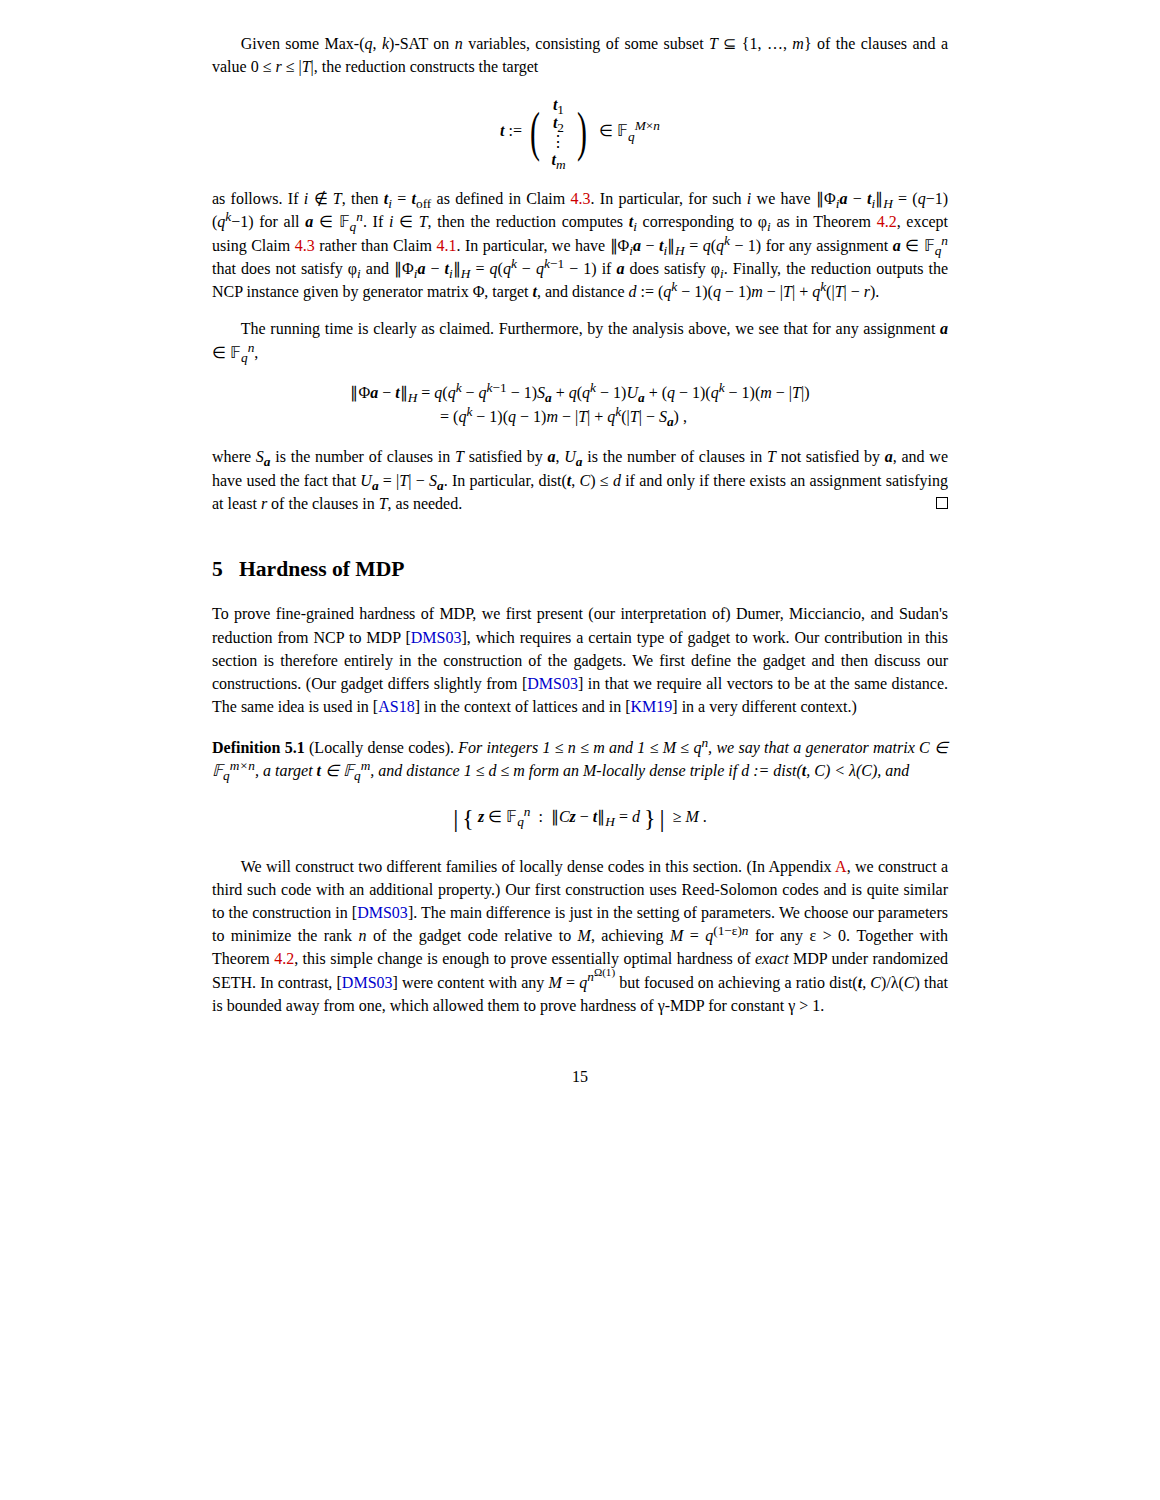Given some Max-(q, k)-SAT on n variables, consisting of some subset T ⊆ {1, …, m} of the clauses and a value 0 ≤ r ≤ |T|, the reduction constructs the target
t := (
| t 1 |
| t 2 |
| ⋮ |
| t m |
) ∈ 𝔽qM×n
as follows. If i ∉ T, then ti = toff as defined in Claim 4.3. In particular, for such i we have ∥Φia − ti∥H = (q−1)(qk−1) for all a ∈ 𝔽qn. If i ∈ T, then the reduction computes ti corresponding to φi as in Theorem 4.2, except using Claim 4.3 rather than Claim 4.1. In particular, we have ∥Φia − ti∥H = q(qk − 1) for any assignment a ∈ 𝔽qn that does not satisfy φi and ∥Φia − ti∥H = q(qk − qk−1 − 1) if a does satisfy φi. Finally, the reduction outputs the NCP instance given by generator matrix Φ, target t, and distance d := (qk − 1)(q − 1)m − |T| + qk(|T| − r).
The running time is clearly as claimed. Furthermore, by the analysis above, we see that for any assignment a ∈ 𝔽qn,
∥Φa − t∥H = q(qk − qk−1 − 1)Sa + q(qk − 1)Ua + (q − 1)(qk − 1)(m − |T|)
= (qk − 1)(q − 1)m − |T| + qk(|T| − Sa) ,
where Sa is the number of clauses in T satisfied by a, Ua is the number of clauses in T not satisfied by a, and we have used the fact that Ua = |T| − Sa. In particular, dist(t, C) ≤ d if and only if there exists an assignment satisfying at least r of the clauses in T, as needed.
5 Hardness of MDP
To prove fine-grained hardness of MDP, we first present (our interpretation of) Dumer, Micciancio, and Sudan's reduction from NCP to MDP [DMS03], which requires a certain type of gadget to work. Our contribution in this section is therefore entirely in the construction of the gadgets. We first define the gadget and then discuss our constructions. (Our gadget differs slightly from [DMS03] in that we require all vectors to be at the same distance. The same idea is used in [AS18] in the context of lattices and in [KM19] in a very different context.)
Definition 5.1 (Locally dense codes). For integers 1 ≤ n ≤ m and 1 ≤ M ≤ qn, we say that a generator matrix C ∈ 𝔽qm×n, a target t ∈ 𝔽qm, and distance 1 ≤ d ≤ m form an M-locally dense triple if d := dist(t, C) < λ(C), and
| { z ∈ 𝔽qn : ∥Cz − t∥H = d } | ≥ M .
We will construct two different families of locally dense codes in this section. (In Appendix A, we construct a third such code with an additional property.) Our first construction uses Reed-Solomon codes and is quite similar to the construction in [DMS03]. The main difference is just in the setting of parameters. We choose our parameters to minimize the rank n of the gadget code relative to M, achieving M = q(1−ε)n for any ε > 0. Together with Theorem 4.2, this simple change is enough to prove essentially optimal hardness of exact MDP under randomized SETH. In contrast, [DMS03] were content with any M = qnΩ(1) but focused on achieving a ratio dist(t, C)/λ(C) that is bounded away from one, which allowed them to prove hardness of γ-MDP for constant γ > 1.
15